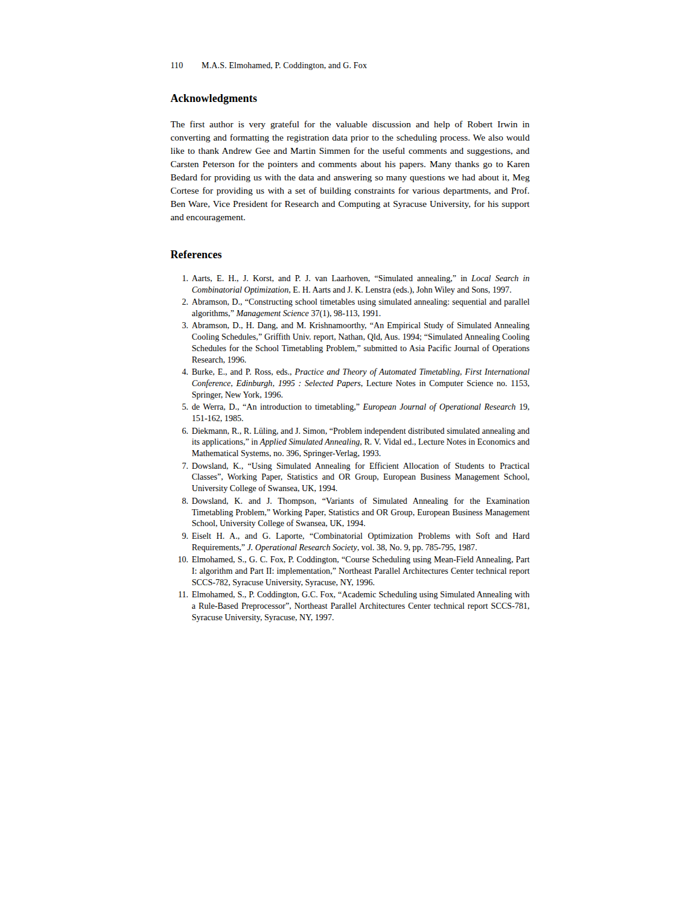110 M.A.S. Elmohamed, P. Coddington, and G. Fox
Acknowledgments
The first author is very grateful for the valuable discussion and help of Robert Irwin in converting and formatting the registration data prior to the scheduling process. We also would like to thank Andrew Gee and Martin Simmen for the useful comments and suggestions, and Carsten Peterson for the pointers and comments about his papers. Many thanks go to Karen Bedard for providing us with the data and answering so many questions we had about it, Meg Cortese for providing us with a set of building constraints for various departments, and Prof. Ben Ware, Vice President for Research and Computing at Syracuse University, for his support and encouragement.
References
Aarts, E. H., J. Korst, and P. J. van Laarhoven, “Simulated annealing,” in Local Search in Combinatorial Optimization, E. H. Aarts and J. K. Lenstra (eds.), John Wiley and Sons, 1997.
Abramson, D., “Constructing school timetables using simulated annealing: sequential and parallel algorithms,” Management Science 37(1), 98-113, 1991.
Abramson, D., H. Dang, and M. Krishnamoorthy, “An Empirical Study of Simulated Annealing Cooling Schedules,” Griffith Univ. report, Nathan, Qld, Aus. 1994; “Simulated Annealing Cooling Schedules for the School Timetabling Problem,” submitted to Asia Pacific Journal of Operations Research, 1996.
Burke, E., and P. Ross, eds., Practice and Theory of Automated Timetabling, First International Conference, Edinburgh, 1995 : Selected Papers, Lecture Notes in Computer Science no. 1153, Springer, New York, 1996.
de Werra, D., “An introduction to timetabling,” European Journal of Operational Research 19, 151-162, 1985.
Diekmann, R., R. Lüling, and J. Simon, “Problem independent distributed simulated annealing and its applications,” in Applied Simulated Annealing, R. V. Vidal ed., Lecture Notes in Economics and Mathematical Systems, no. 396, Springer-Verlag, 1993.
Dowsland, K., “Using Simulated Annealing for Efficient Allocation of Students to Practical Classes”, Working Paper, Statistics and OR Group, European Business Management School, University College of Swansea, UK, 1994.
Dowsland, K. and J. Thompson, “Variants of Simulated Annealing for the Examination Timetabling Problem,” Working Paper, Statistics and OR Group, European Business Management School, University College of Swansea, UK, 1994.
Eiselt H. A., and G. Laporte, “Combinatorial Optimization Problems with Soft and Hard Requirements,” J. Operational Research Society, vol. 38, No. 9, pp. 785-795, 1987.
Elmohamed, S., G. C. Fox, P. Coddington, “Course Scheduling using Mean-Field Annealing, Part I: algorithm and Part II: implementation,” Northeast Parallel Architectures Center technical report SCCS-782, Syracuse University, Syracuse, NY, 1996.
Elmohamed, S., P. Coddington, G.C. Fox, “Academic Scheduling using Simulated Annealing with a Rule-Based Preprocessor”, Northeast Parallel Architectures Center technical report SCCS-781, Syracuse University, Syracuse, NY, 1997.